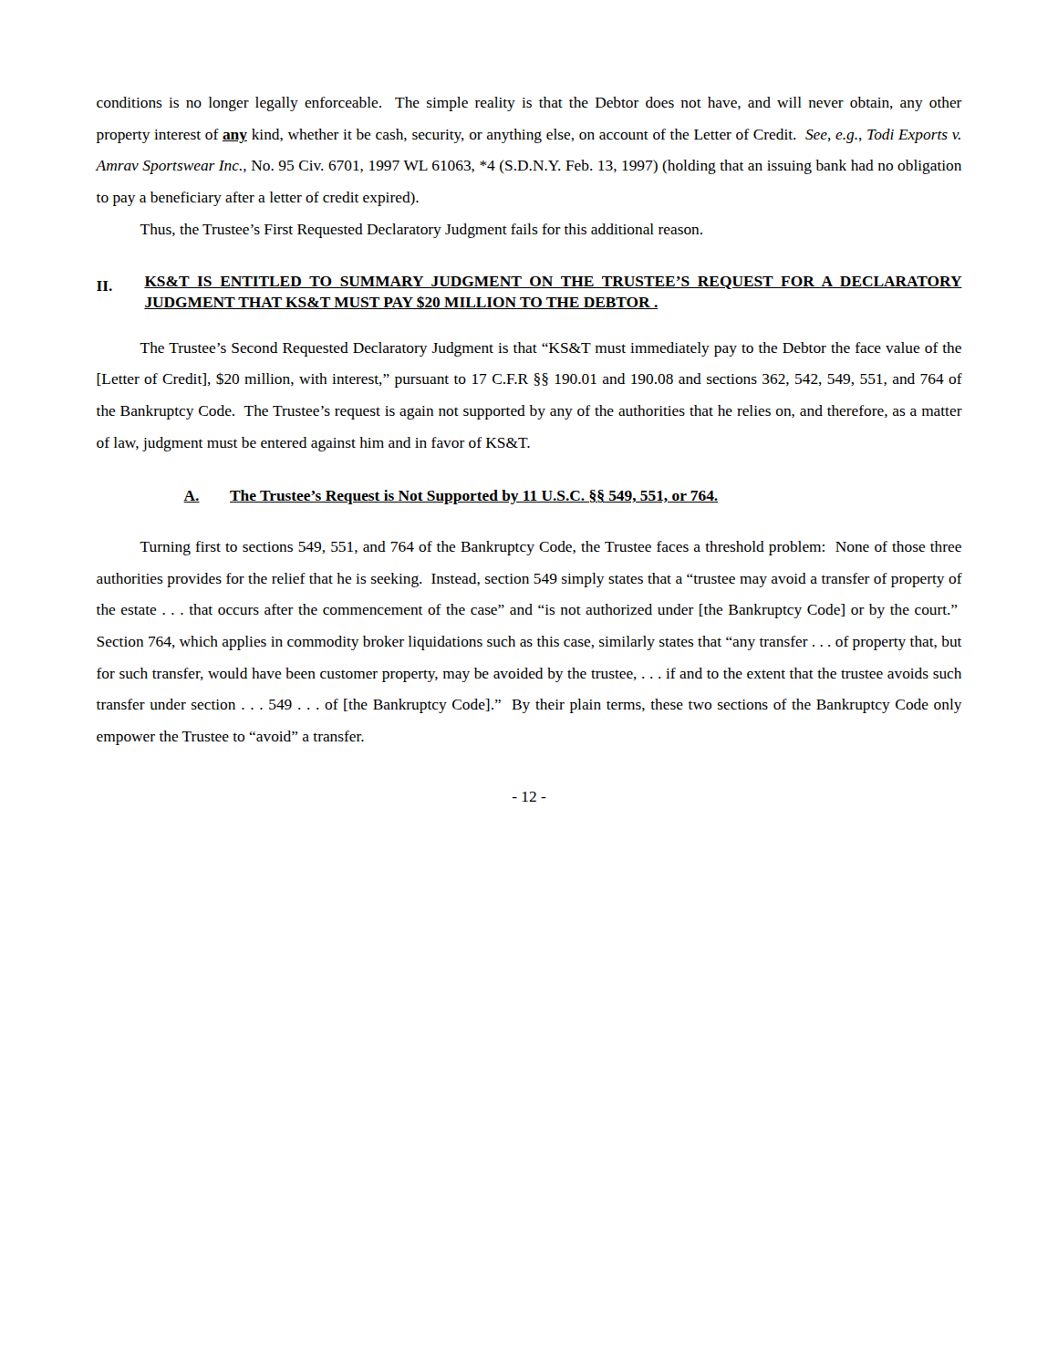conditions is no longer legally enforceable. The simple reality is that the Debtor does not have, and will never obtain, any other property interest of any kind, whether it be cash, security, or anything else, on account of the Letter of Credit. See, e.g., Todi Exports v. Amrav Sportswear Inc., No. 95 Civ. 6701, 1997 WL 61063, *4 (S.D.N.Y. Feb. 13, 1997) (holding that an issuing bank had no obligation to pay a beneficiary after a letter of credit expired).
Thus, the Trustee’s First Requested Declaratory Judgment fails for this additional reason.
II.
KS&T IS ENTITLED TO SUMMARY JUDGMENT ON THE TRUSTEE’S REQUEST FOR A DECLARATORY JUDGMENT THAT KS&T MUST PAY $20 MILLION TO THE DEBTOR .
The Trustee’s Second Requested Declaratory Judgment is that “KS&T must immediately pay to the Debtor the face value of the [Letter of Credit], $20 million, with interest,” pursuant to 17 C.F.R §§ 190.01 and 190.08 and sections 362, 542, 549, 551, and 764 of the Bankruptcy Code. The Trustee’s request is again not supported by any of the authorities that he relies on, and therefore, as a matter of law, judgment must be entered against him and in favor of KS&T.
A. The Trustee’s Request is Not Supported by 11 U.S.C. §§ 549, 551, or 764.
Turning first to sections 549, 551, and 764 of the Bankruptcy Code, the Trustee faces a threshold problem: None of those three authorities provides for the relief that he is seeking. Instead, section 549 simply states that a “trustee may avoid a transfer of property of the estate . . . that occurs after the commencement of the case” and “is not authorized under [the Bankruptcy Code] or by the court.” Section 764, which applies in commodity broker liquidations such as this case, similarly states that “any transfer . . . of property that, but for such transfer, would have been customer property, may be avoided by the trustee, . . . if and to the extent that the trustee avoids such transfer under section . . . 549 . . . of [the Bankruptcy Code].” By their plain terms, these two sections of the Bankruptcy Code only empower the Trustee to “avoid” a transfer.
- 12 -